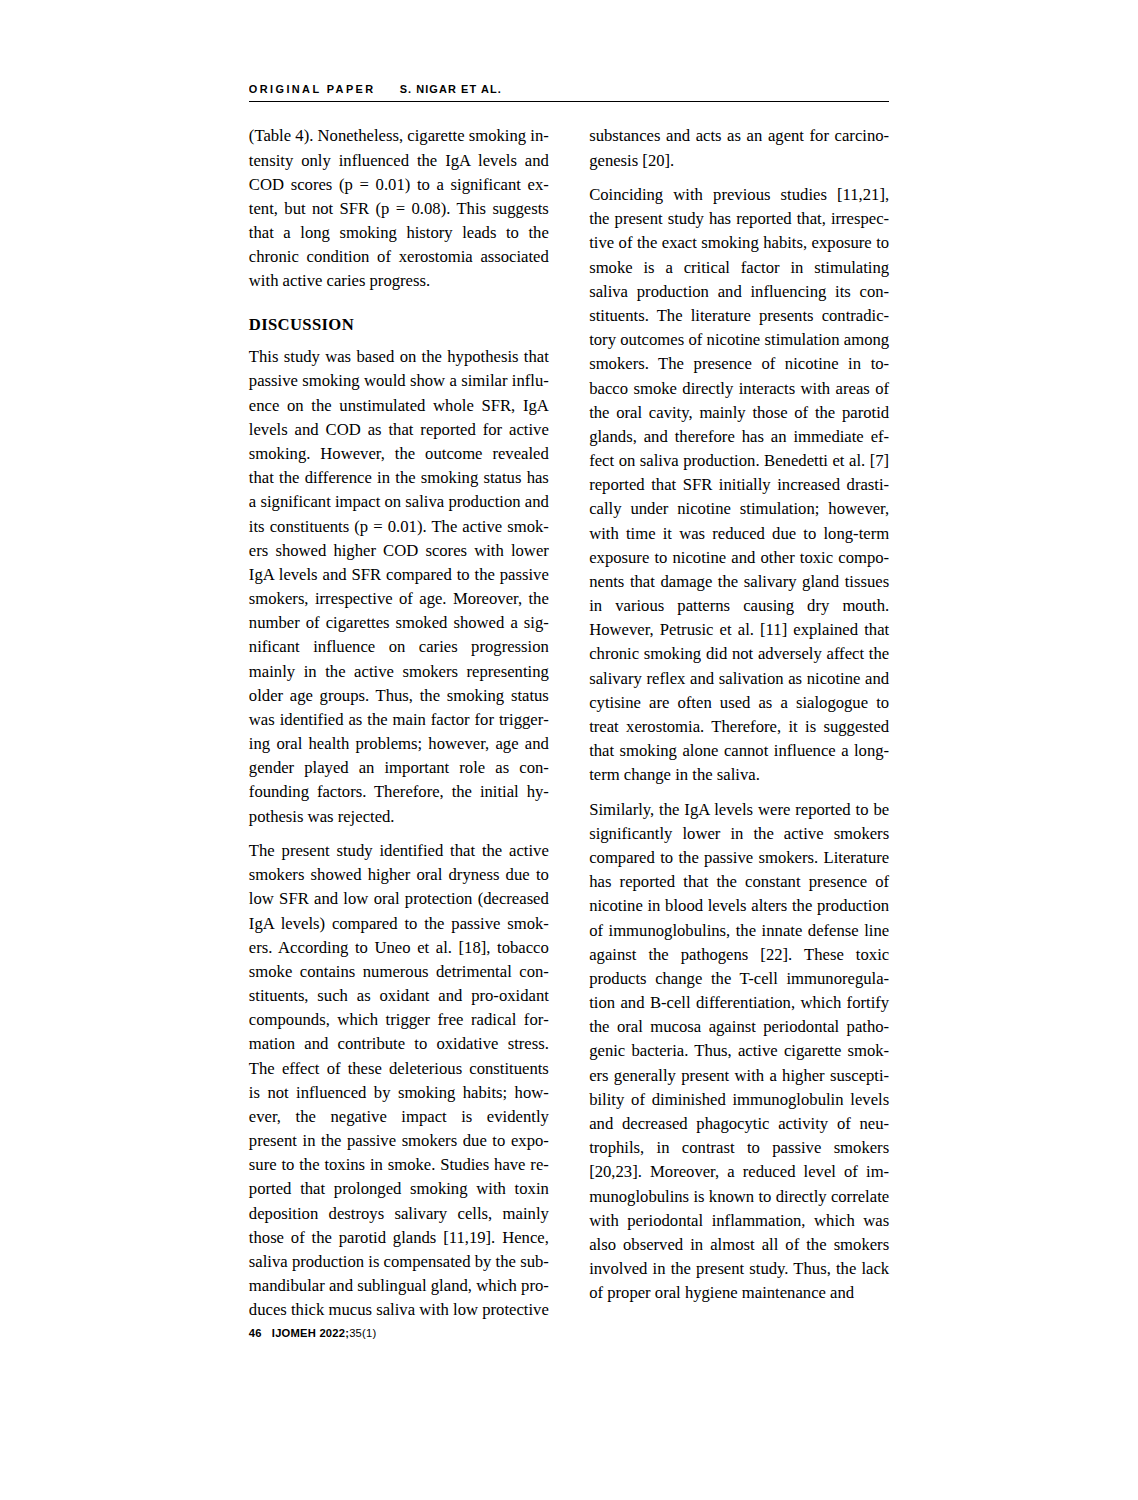ORIGINAL PAPER S. NIGAR ET AL.
(Table 4). Nonetheless, cigarette smoking intensity only influenced the IgA levels and COD scores (p = 0.01) to a significant extent, but not SFR (p = 0.08). This suggests that a long smoking history leads to the chronic condition of xerostomia associated with active caries progress.
Discussion
This study was based on the hypothesis that passive smoking would show a similar influence on the unstimulated whole SFR, IgA levels and COD as that reported for active smoking. However, the outcome revealed that the difference in the smoking status has a significant impact on saliva production and its constituents (p = 0.01). The active smokers showed higher COD scores with lower IgA levels and SFR compared to the passive smokers, irrespective of age. Moreover, the number of cigarettes smoked showed a significant influence on caries progression mainly in the active smokers representing older age groups. Thus, the smoking status was identified as the main factor for triggering oral health problems; however, age and gender played an important role as confounding factors. Therefore, the initial hypothesis was rejected.
The present study identified that the active smokers showed higher oral dryness due to low SFR and low oral protection (decreased IgA levels) compared to the passive smokers. According to Uneo et al. [18], tobacco smoke contains numerous detrimental constituents, such as oxidant and pro-oxidant compounds, which trigger free radical formation and contribute to oxidative stress. The effect of these deleterious constituents is not influenced by smoking habits; however, the negative impact is evidently present in the passive smokers due to exposure to the toxins in smoke. Studies have reported that prolonged smoking with toxin deposition destroys salivary cells, mainly those of the parotid glands [11,19]. Hence, saliva production is compensated by the submandibular and sublingual gland, which produces thick mucus saliva with low protective substances and acts as an agent for carcinogenesis [20].
Coinciding with previous studies [11,21], the present study has reported that, irrespective of the exact smoking habits, exposure to smoke is a critical factor in stimulating saliva production and influencing its constituents. The literature presents contradictory outcomes of nicotine stimulation among smokers. The presence of nicotine in tobacco smoke directly interacts with areas of the oral cavity, mainly those of the parotid glands, and therefore has an immediate effect on saliva production. Benedetti et al. [7] reported that SFR initially increased drastically under nicotine stimulation; however, with time it was reduced due to long-term exposure to nicotine and other toxic components that damage the salivary gland tissues in various patterns causing dry mouth. However, Petrusic et al. [11] explained that chronic smoking did not adversely affect the salivary reflex and salivation as nicotine and cytisine are often used as a sialogogue to treat xerostomia. Therefore, it is suggested that smoking alone cannot influence a long-term change in the saliva.
Similarly, the IgA levels were reported to be significantly lower in the active smokers compared to the passive smokers. Literature has reported that the constant presence of nicotine in blood levels alters the production of immunoglobulins, the innate defense line against the pathogens [22]. These toxic products change the T-cell immunoregulation and B-cell differentiation, which fortify the oral mucosa against periodontal pathogenic bacteria. Thus, active cigarette smokers generally present with a higher susceptibility of diminished immunoglobulin levels and decreased phagocytic activity of neutrophils, in contrast to passive smokers [20,23]. Moreover, a reduced level of immunoglobulins is known to directly correlate with periodontal inflammation, which was also observed in almost all of the smokers involved in the present study. Thus, the lack of proper oral hygiene maintenance and
46 IJOMEH 2022; 35(1)